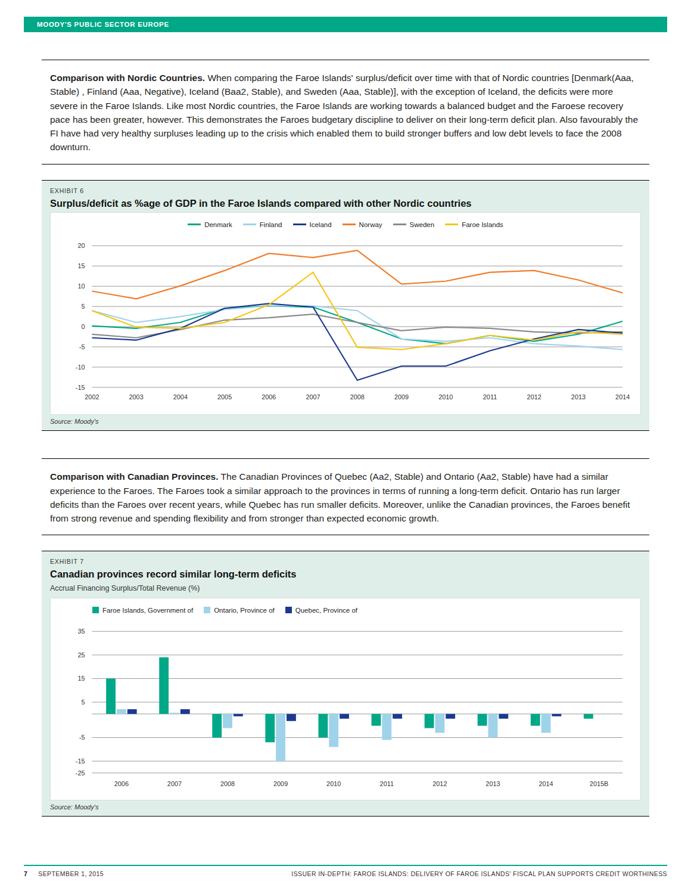Moody's Public Sector Europe
Comparison with Nordic Countries. When comparing the Faroe Islands' surplus/deficit over time with that of Nordic countries [Denmark(Aaa, Stable) , Finland (Aaa, Negative), Iceland (Baa2, Stable), and Sweden (Aaa, Stable)], with the exception of Iceland, the deficits were more severe in the Faroe Islands. Like most Nordic countries, the Faroe Islands are working towards a balanced budget and the Faroese recovery pace has been greater, however. This demonstrates the Faroes budgetary discipline to deliver on their long-term deficit plan. Also favourably the FI have had very healthy surpluses leading up to the crisis which enabled them to build stronger buffers and low debt levels to face the 2008 downturn.
Exhibit 6
Surplus/deficit as %age of GDP in the Faroe Islands compared with other Nordic countries
Denmark Finland Iceland Norway Sweden Faroe Islands
20 15 10 5 0 -5 -10 -15 2002 2003 2004 2005 2006 2007 2008 2009 2010 2011 2012 2013 2014
Source: Moody's
Comparison with Canadian Provinces. The Canadian Provinces of Quebec (Aa2, Stable) and Ontario (Aa2, Stable) have had a similar experience to the Faroes. The Faroes took a similar approach to the provinces in terms of running a long-term deficit. Ontario has run larger deficits than the Faroes over recent years, while Quebec has run smaller deficits. Moreover, unlike the Canadian provinces, the Faroes benefit from strong revenue and spending flexibility and from stronger than expected economic growth.
Exhibit 7
Canadian provinces record similar long-term deficits
Accrual Financing Surplus/Total Revenue (%)
Faroe Islands, Government of Ontario, Province of Quebec, Province of
35 25 15 5 -5 -15 -25 2006 2007 2008 2009 2010 2011 2012 2013 2014 2015B
Source: Moody's
7 September 1, 2015 Issuer In-Depth: Faroe Islands: Delivery of Faroe Islands' Fiscal Plan Supports Credit Worthiness